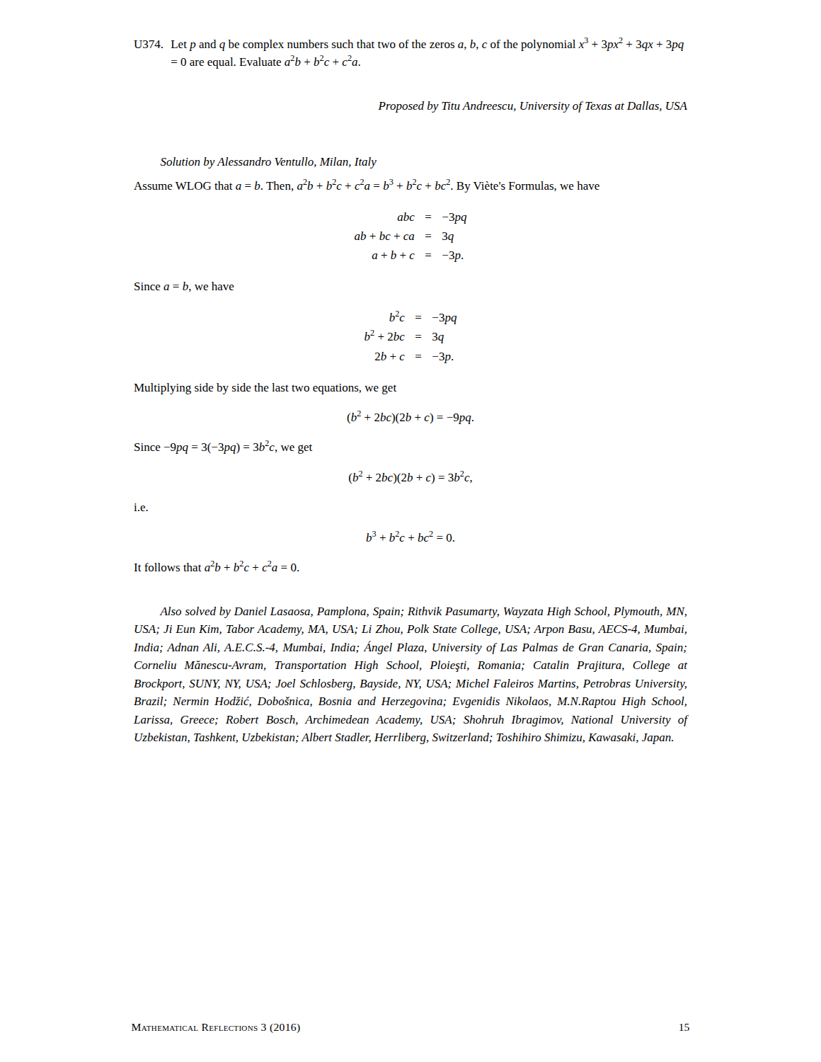U374.
Let p and q be complex numbers such that two of the zeros a, b, c of the polynomial x3 + 3px2 + 3qx + 3pq = 0 are equal. Evaluate a2b + b2c + c2a.
Proposed by Titu Andreescu, University of Texas at Dallas, USA
Solution by Alessandro Ventullo, Milan, Italy
Assume WLOG that a = b. Then, a2b + b2c + c2a = b3 + b2c + bc2. By Viète's Formulas, we have
| abc | = | −3 pq |
| ab + bc + ca | = | 3 q |
| a + b + c | = | −3 p . |
Since a = b, we have
| b 2 c | = | −3 pq |
| b 2 + 2 bc | = | 3 q |
| 2 b + c | = | −3 p . |
Multiplying side by side the last two equations, we get
(b2 + 2bc)(2b + c) = −9pq.
Since −9pq = 3(−3pq) = 3b2c, we get
(b2 + 2bc)(2b + c) = 3b2c,
i.e.
b3 + b2c + bc2 = 0.
It follows that a2b + b2c + c2a = 0.
Also solved by Daniel Lasaosa, Pamplona, Spain; Rithvik Pasumarty, Wayzata High School, Plymouth, MN, USA; Ji Eun Kim, Tabor Academy, MA, USA; Li Zhou, Polk State College, USA; Arpon Basu, AECS-4, Mumbai, India; Adnan Ali, A.E.C.S.-4, Mumbai, India; Ángel Plaza, University of Las Palmas de Gran Canaria, Spain; Corneliu Mănescu-Avram, Transportation High School, Ploieşti, Romania; Catalin Prajitura, College at Brockport, SUNY, NY, USA; Joel Schlosberg, Bayside, NY, USA; Michel Faleiros Martins, Petrobras University, Brazil; Nermin Hodžić, Dobošnica, Bosnia and Herzegovina; Evgenidis Nikolaos, M.N.Raptou High School, Larissa, Greece; Robert Bosch, Archimedean Academy, USA; Shohruh Ibragimov, National University of Uzbekistan, Tashkent, Uzbekistan; Albert Stadler, Herrliberg, Switzerland; Toshihiro Shimizu, Kawasaki, Japan.
Mathematical Reflections 3 (2016) 15